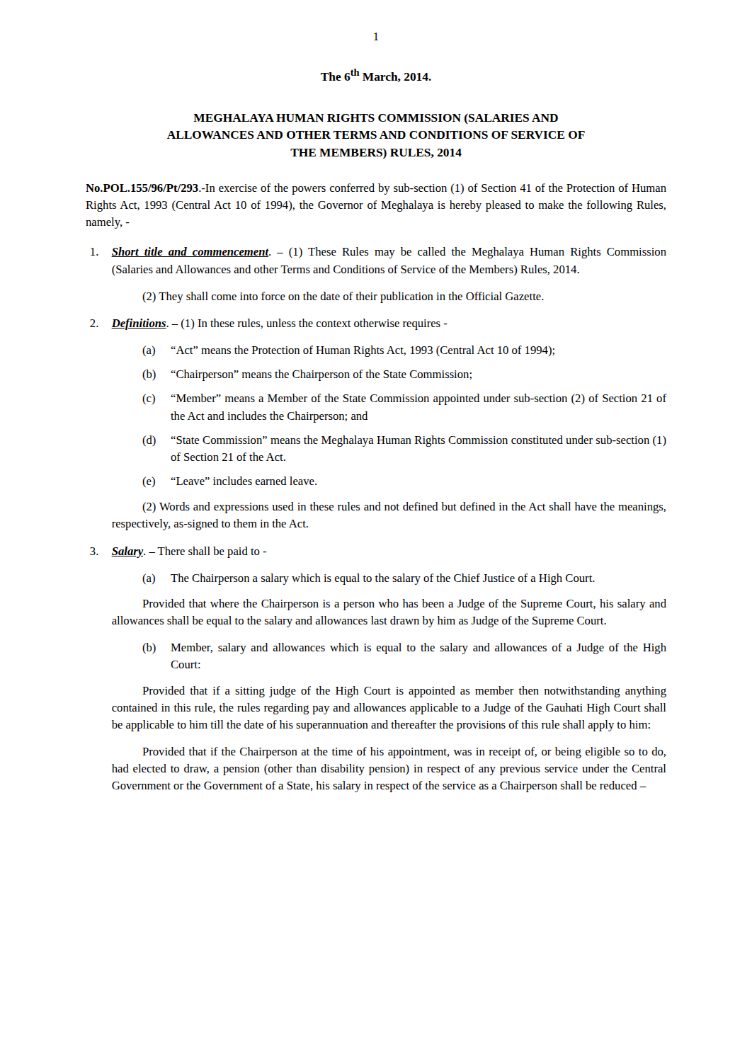1
The 6th March, 2014.
Meghalaya Human Rights Commission (Salaries and
Allowances and other Terms and Conditions of Service of
the Members) Rules, 2014
No.POL.155/96/Pt/293.-In exercise of the powers conferred by sub-section (1) of Section 41 of the Protection of Human Rights Act, 1993 (Central Act 10 of 1994), the Governor of Meghalaya is hereby pleased to make the following Rules, namely, -
Short title and commencement. – (1) These Rules may be called the Meghalaya Human Rights Commission (Salaries and Allowances and other Terms and Conditions of Service of the Members) Rules, 2014.
(2) They shall come into force on the date of their publication in the Official Gazette.
Definitions. – (1) In these rules, unless the context otherwise requires -
“Act” means the Protection of Human Rights Act, 1993 (Central Act 10 of 1994);
“Chairperson” means the Chairperson of the State Commission;
“Member” means a Member of the State Commission appointed under sub-section (2) of Section 21 of the Act and includes the Chairperson; and
“State Commission” means the Meghalaya Human Rights Commission constituted under sub-section (1) of Section 21 of the Act.
“Leave” includes earned leave.
(2) Words and expressions used in these rules and not defined but defined in the Act shall have the meanings, respectively, as-signed to them in the Act.
Salary. – There shall be paid to -
The Chairperson a salary which is equal to the salary of the Chief Justice of a High Court.
Provided that where the Chairperson is a person who has been a Judge of the Supreme Court, his salary and allowances shall be equal to the salary and allowances last drawn by him as Judge of the Supreme Court.
Member, salary and allowances which is equal to the salary and allowances of a Judge of the High Court:
Provided that if a sitting judge of the High Court is appointed as member then notwithstanding anything contained in this rule, the rules regarding pay and allowances applicable to a Judge of the Gauhati High Court shall be applicable to him till the date of his superannuation and thereafter the provisions of this rule shall apply to him:
Provided that if the Chairperson at the time of his appointment, was in receipt of, or being eligible so to do, had elected to draw, a pension (other than disability pension) in respect of any previous service under the Central Government or the Government of a State, his salary in respect of the service as a Chairperson shall be reduced –